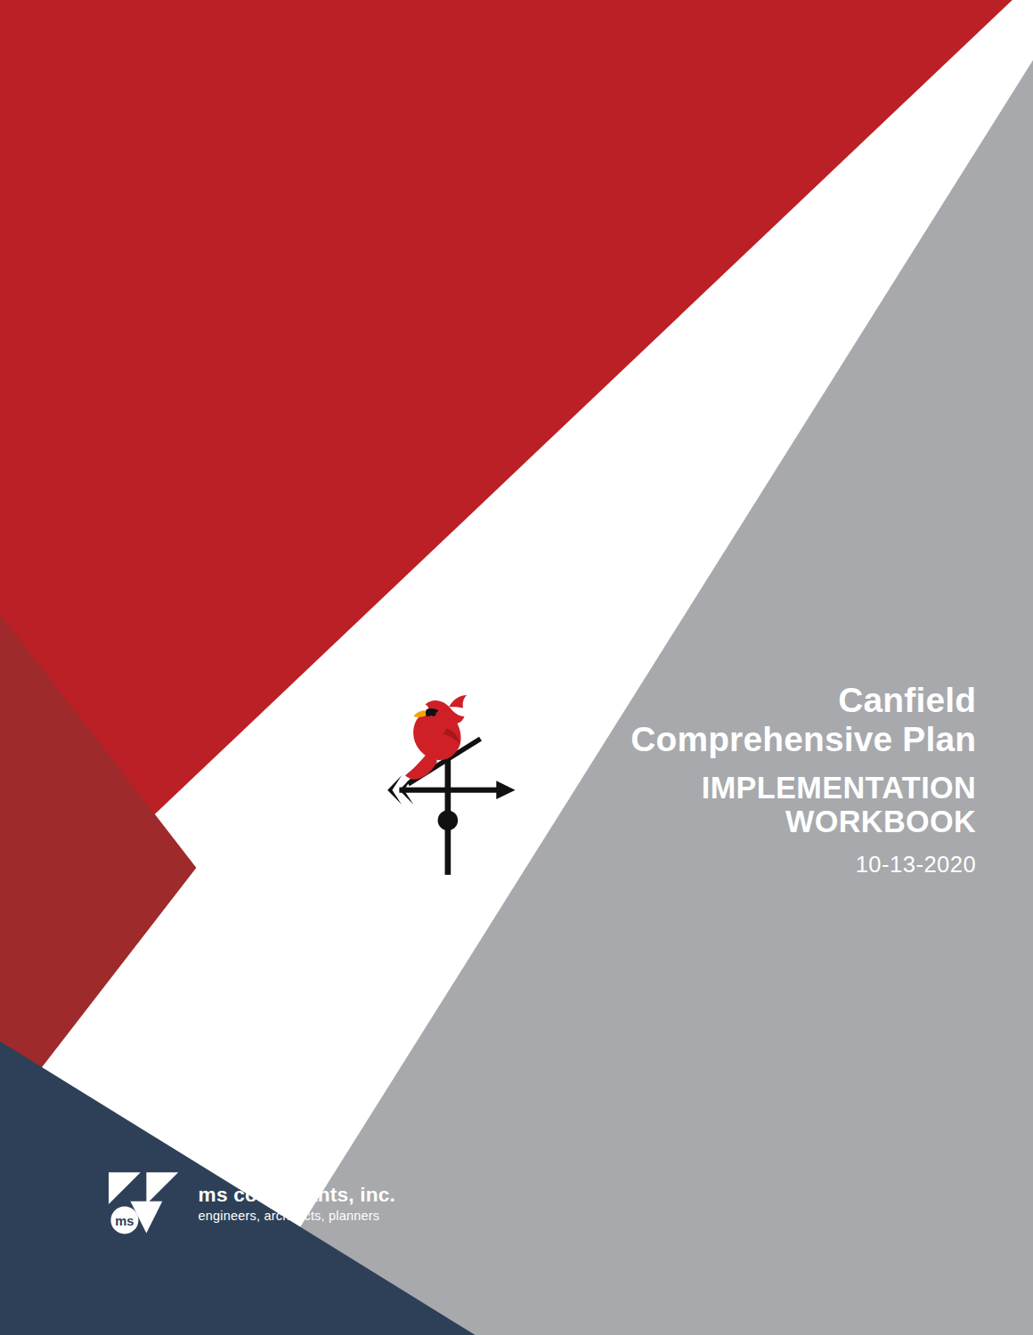Canfield
Comprehensive Plan
IMPLEMENTATION
WORKBOOK
10-13-2020
PREPARED BY:
ms
ms consultants, inc.
engineers, architects, planners
Canfield Comprehensive Plan Implementation Workbook, dated 10-13-2020, prepared by ms consultants, inc. — engineers, architects, planners